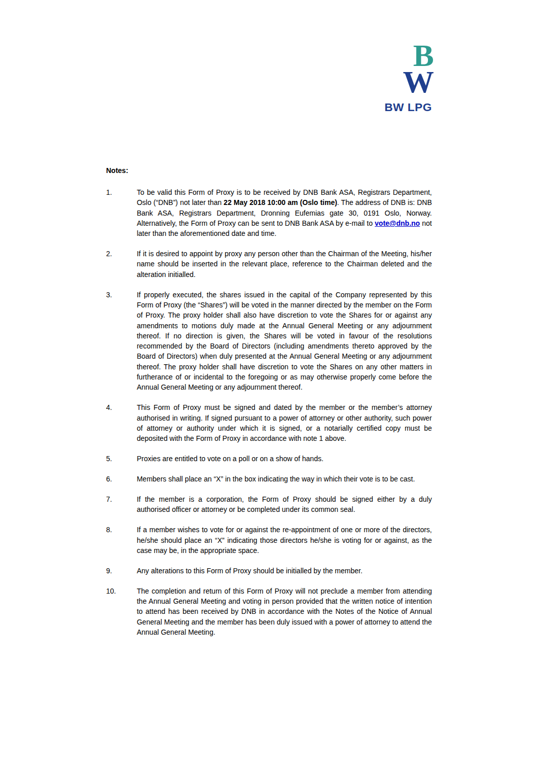B
W BW LPG
Notes:
To be valid this Form of Proxy is to be received by DNB Bank ASA, Registrars Department, Oslo (“DNB”) not later than 22 May 2018 10:00 am (Oslo time). The address of DNB is: DNB Bank ASA, Registrars Department, Dronning Eufemias gate 30, 0191 Oslo, Norway. Alternatively, the Form of Proxy can be sent to DNB Bank ASA by e-mail to vote@dnb.no not later than the aforementioned date and time.
If it is desired to appoint by proxy any person other than the Chairman of the Meeting, his/her name should be inserted in the relevant place, reference to the Chairman deleted and the alteration initialled.
If properly executed, the shares issued in the capital of the Company represented by this Form of Proxy (the “Shares”) will be voted in the manner directed by the member on the Form of Proxy. The proxy holder shall also have discretion to vote the Shares for or against any amendments to motions duly made at the Annual General Meeting or any adjournment thereof. If no direction is given, the Shares will be voted in favour of the resolutions recommended by the Board of Directors (including amendments thereto approved by the Board of Directors) when duly presented at the Annual General Meeting or any adjournment thereof. The proxy holder shall have discretion to vote the Shares on any other matters in furtherance of or incidental to the foregoing or as may otherwise properly come before the Annual General Meeting or any adjournment thereof.
This Form of Proxy must be signed and dated by the member or the member’s attorney authorised in writing. If signed pursuant to a power of attorney or other authority, such power of attorney or authority under which it is signed, or a notarially certified copy must be deposited with the Form of Proxy in accordance with note 1 above.
Proxies are entitled to vote on a poll or on a show of hands.
Members shall place an “X” in the box indicating the way in which their vote is to be cast.
If the member is a corporation, the Form of Proxy should be signed either by a duly authorised officer or attorney or be completed under its common seal.
If a member wishes to vote for or against the re-appointment of one or more of the directors, he/she should place an “X” indicating those directors he/she is voting for or against, as the case may be, in the appropriate space.
Any alterations to this Form of Proxy should be initialled by the member.
The completion and return of this Form of Proxy will not preclude a member from attending the Annual General Meeting and voting in person provided that the written notice of intention to attend has been received by DNB in accordance with the Notes of the Notice of Annual General Meeting and the member has been duly issued with a power of attorney to attend the Annual General Meeting.